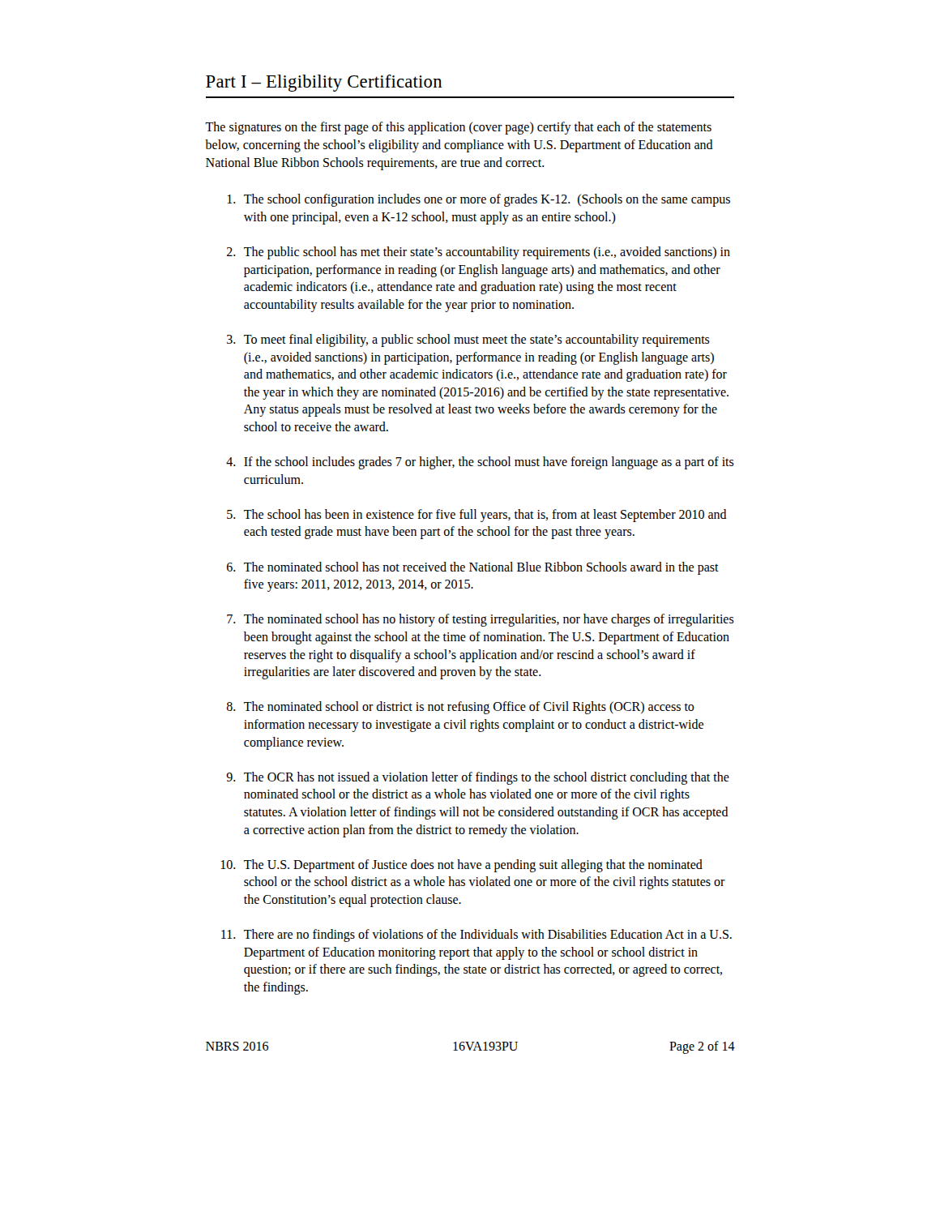Part I – Eligibility Certification
The signatures on the first page of this application (cover page) certify that each of the statements below, concerning the school’s eligibility and compliance with U.S. Department of Education and National Blue Ribbon Schools requirements, are true and correct.
The school configuration includes one or more of grades K-12. (Schools on the same campus with one principal, even a K-12 school, must apply as an entire school.)
The public school has met their state’s accountability requirements (i.e., avoided sanctions) in participation, performance in reading (or English language arts) and mathematics, and other academic indicators (i.e., attendance rate and graduation rate) using the most recent accountability results available for the year prior to nomination.
To meet final eligibility, a public school must meet the state’s accountability requirements (i.e., avoided sanctions) in participation, performance in reading (or English language arts) and mathematics, and other academic indicators (i.e., attendance rate and graduation rate) for the year in which they are nominated (2015-2016) and be certified by the state representative. Any status appeals must be resolved at least two weeks before the awards ceremony for the school to receive the award.
If the school includes grades 7 or higher, the school must have foreign language as a part of its curriculum.
The school has been in existence for five full years, that is, from at least September 2010 and each tested grade must have been part of the school for the past three years.
The nominated school has not received the National Blue Ribbon Schools award in the past five years: 2011, 2012, 2013, 2014, or 2015.
The nominated school has no history of testing irregularities, nor have charges of irregularities been brought against the school at the time of nomination. The U.S. Department of Education reserves the right to disqualify a school’s application and/or rescind a school’s award if irregularities are later discovered and proven by the state.
The nominated school or district is not refusing Office of Civil Rights (OCR) access to information necessary to investigate a civil rights complaint or to conduct a district-wide compliance review.
The OCR has not issued a violation letter of findings to the school district concluding that the nominated school or the district as a whole has violated one or more of the civil rights statutes. A violation letter of findings will not be considered outstanding if OCR has accepted a corrective action plan from the district to remedy the violation.
The U.S. Department of Justice does not have a pending suit alleging that the nominated school or the school district as a whole has violated one or more of the civil rights statutes or the Constitution’s equal protection clause.
There are no findings of violations of the Individuals with Disabilities Education Act in a U.S. Department of Education monitoring report that apply to the school or school district in question; or if there are such findings, the state or district has corrected, or agreed to correct, the findings.
NBRS 2016
16VA193PU
Page 2 of 14